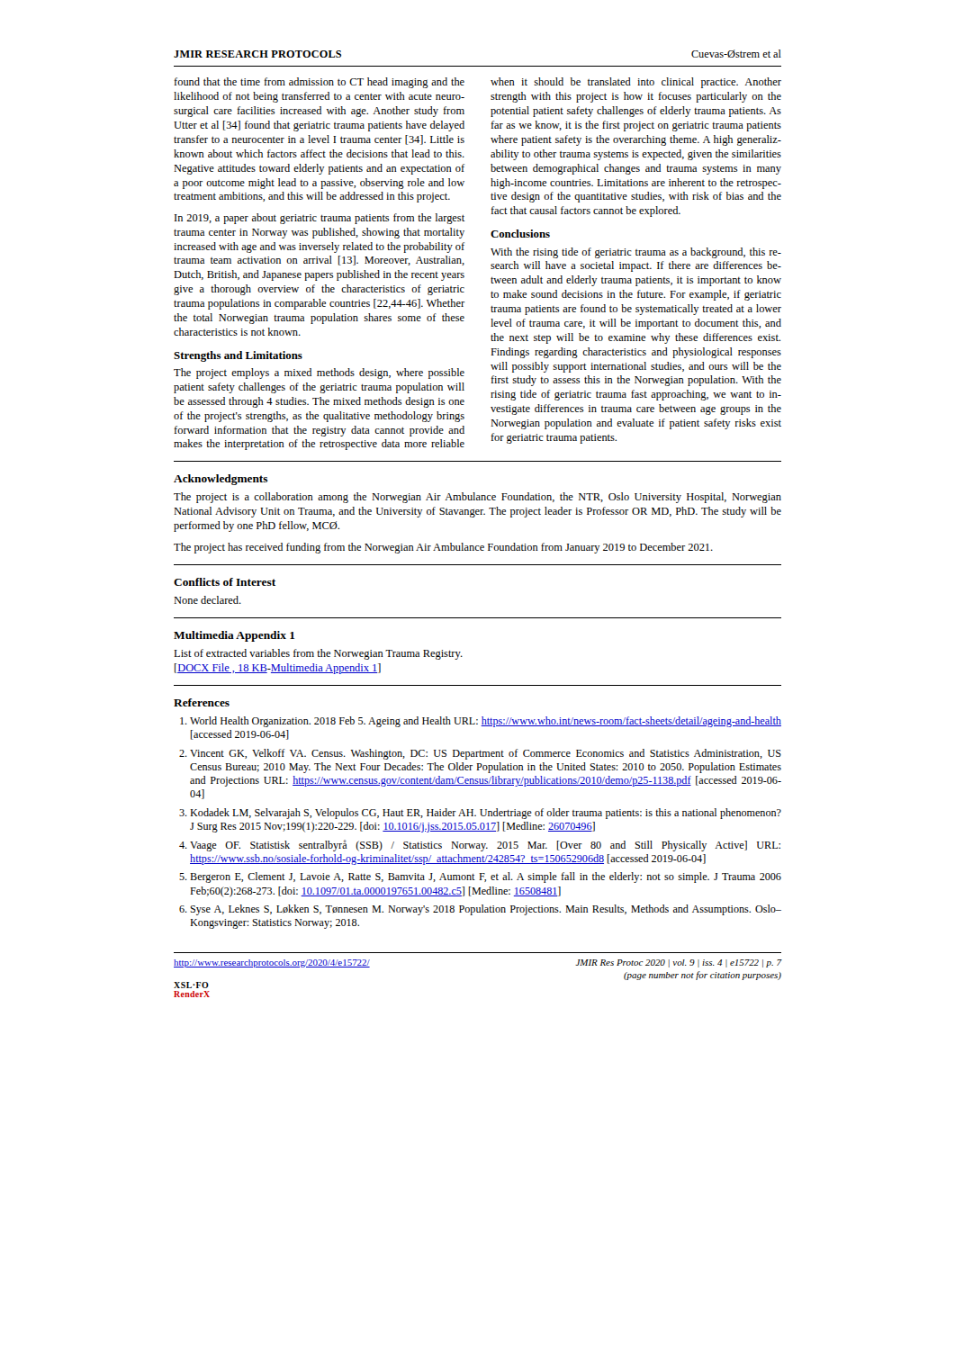JMIR RESEARCH PROTOCOLS
Cuevas-Østrem et al
found that the time from admission to CT head imaging and the likelihood of not being transferred to a center with acute neurosurgical care facilities increased with age. Another study from Utter et al [34] found that geriatric trauma patients have delayed transfer to a neurocenter in a level I trauma center [34]. Little is known about which factors affect the decisions that lead to this. Negative attitudes toward elderly patients and an expectation of a poor outcome might lead to a passive, observing role and low treatment ambitions, and this will be addressed in this project.
In 2019, a paper about geriatric trauma patients from the largest trauma center in Norway was published, showing that mortality increased with age and was inversely related to the probability of trauma team activation on arrival [13]. Moreover, Australian, Dutch, British, and Japanese papers published in the recent years give a thorough overview of the characteristics of geriatric trauma populations in comparable countries [22,44-46]. Whether the total Norwegian trauma population shares some of these characteristics is not known.
Strengths and Limitations
The project employs a mixed methods design, where possible patient safety challenges of the geriatric trauma population will be assessed through 4 studies. The mixed methods design is one of the project's strengths, as the qualitative methodology brings forward information that the registry data cannot provide and makes the interpretation of the retrospective data more reliable when it should be translated into clinical practice. Another strength with this project is how it focuses particularly on the potential patient safety challenges of elderly trauma patients. As far as we know, it is the first project on geriatric trauma patients where patient safety is the overarching theme. A high generalizability to other trauma systems is expected, given the similarities between demographical changes and trauma systems in many high-income countries. Limitations are inherent to the retrospective design of the quantitative studies, with risk of bias and the fact that causal factors cannot be explored.
Conclusions
With the rising tide of geriatric trauma as a background, this research will have a societal impact. If there are differences between adult and elderly trauma patients, it is important to know to make sound decisions in the future. For example, if geriatric trauma patients are found to be systematically treated at a lower level of trauma care, it will be important to document this, and the next step will be to examine why these differences exist. Findings regarding characteristics and physiological responses will possibly support international studies, and ours will be the first study to assess this in the Norwegian population. With the rising tide of geriatric trauma fast approaching, we want to investigate differences in trauma care between age groups in the Norwegian population and evaluate if patient safety risks exist for geriatric trauma patients.
Acknowledgments
The project is a collaboration among the Norwegian Air Ambulance Foundation, the NTR, Oslo University Hospital, Norwegian National Advisory Unit on Trauma, and the University of Stavanger. The project leader is Professor OR MD, PhD. The study will be performed by one PhD fellow, MCØ.
The project has received funding from the Norwegian Air Ambulance Foundation from January 2019 to December 2021.
Conflicts of Interest
None declared.
Multimedia Appendix 1
List of extracted variables from the Norwegian Trauma Registry.
[DOCX File , 18 KB-Multimedia Appendix 1]
References
World Health Organization. 2018 Feb 5. Ageing and Health URL: https://www.who.int/news-room/fact-sheets/detail/ageing-and-health [accessed 2019-06-04]
Vincent GK, Velkoff VA. Census. Washington, DC: US Department of Commerce Economics and Statistics Administration, US Census Bureau; 2010 May. The Next Four Decades: The Older Population in the United States: 2010 to 2050. Population Estimates and Projections URL: https://www.census.gov/content/dam/Census/library/publications/2010/demo/p25-1138.pdf [accessed 2019-06-04]
Kodadek LM, Selvarajah S, Velopulos CG, Haut ER, Haider AH. Undertriage of older trauma patients: is this a national phenomenon? J Surg Res 2015 Nov;199(1):220-229. [doi: 10.1016/j.jss.2015.05.017] [Medline: 26070496]
Vaage OF. Statistisk sentralbyrå (SSB) / Statistics Norway. 2015 Mar. [Over 80 and Still Physically Active] URL: https://www.ssb.no/sosiale-forhold-og-kriminalitet/ssp/_attachment/242854?_ts=150652906d8 [accessed 2019-06-04]
Bergeron E, Clement J, Lavoie A, Ratte S, Bamvita J, Aumont F, et al. A simple fall in the elderly: not so simple. J Trauma 2006 Feb;60(2):268-273. [doi: 10.1097/01.ta.0000197651.00482.c5] [Medline: 16508481]
Syse A, Leknes S, Løkken S, Tønnesen M. Norway's 2018 Population Projections. Main Results, Methods and Assumptions. Oslo–Kongsvinger: Statistics Norway; 2018.
http://www.researchprotocols.org/2020/4/e15722/
JMIR Res Protoc 2020 | vol. 9 | iss. 4 | e15722 | p. 7
(page number not for citation purposes)
XSL·FO
RenderX